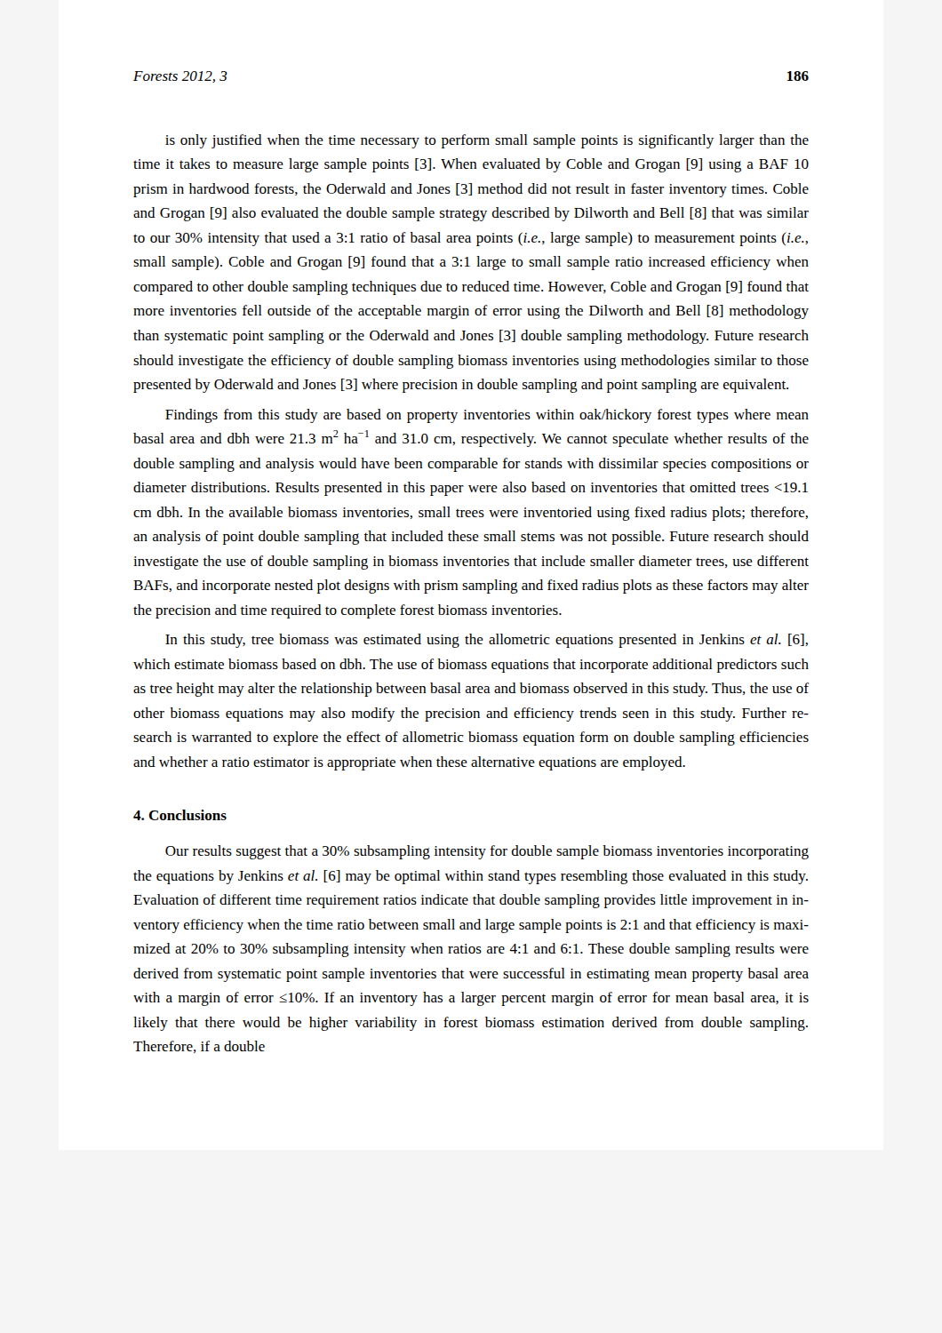Forests 2012, 3 186
is only justified when the time necessary to perform small sample points is significantly larger than the time it takes to measure large sample points [3]. When evaluated by Coble and Grogan [9] using a BAF 10 prism in hardwood forests, the Oderwald and Jones [3] method did not result in faster inventory times. Coble and Grogan [9] also evaluated the double sample strategy described by Dilworth and Bell [8] that was similar to our 30% intensity that used a 3:1 ratio of basal area points (i.e., large sample) to measurement points (i.e., small sample). Coble and Grogan [9] found that a 3:1 large to small sample ratio increased efficiency when compared to other double sampling techniques due to reduced time. However, Coble and Grogan [9] found that more inventories fell outside of the acceptable margin of error using the Dilworth and Bell [8] methodology than systematic point sampling or the Oderwald and Jones [3] double sampling methodology. Future research should investigate the efficiency of double sampling biomass inventories using methodologies similar to those presented by Oderwald and Jones [3] where precision in double sampling and point sampling are equivalent.
Findings from this study are based on property inventories within oak/hickory forest types where mean basal area and dbh were 21.3 m2 ha−1 and 31.0 cm, respectively. We cannot speculate whether results of the double sampling and analysis would have been comparable for stands with dissimilar species compositions or diameter distributions. Results presented in this paper were also based on inventories that omitted trees <19.1 cm dbh. In the available biomass inventories, small trees were inventoried using fixed radius plots; therefore, an analysis of point double sampling that included these small stems was not possible. Future research should investigate the use of double sampling in biomass inventories that include smaller diameter trees, use different BAFs, and incorporate nested plot designs with prism sampling and fixed radius plots as these factors may alter the precision and time required to complete forest biomass inventories.
In this study, tree biomass was estimated using the allometric equations presented in Jenkins et al. [6], which estimate biomass based on dbh. The use of biomass equations that incorporate additional predictors such as tree height may alter the relationship between basal area and biomass observed in this study. Thus, the use of other biomass equations may also modify the precision and efficiency trends seen in this study. Further research is warranted to explore the effect of allometric biomass equation form on double sampling efficiencies and whether a ratio estimator is appropriate when these alternative equations are employed.
4. Conclusions
Our results suggest that a 30% subsampling intensity for double sample biomass inventories incorporating the equations by Jenkins et al. [6] may be optimal within stand types resembling those evaluated in this study. Evaluation of different time requirement ratios indicate that double sampling provides little improvement in inventory efficiency when the time ratio between small and large sample points is 2:1 and that efficiency is maximized at 20% to 30% subsampling intensity when ratios are 4:1 and 6:1. These double sampling results were derived from systematic point sample inventories that were successful in estimating mean property basal area with a margin of error ≤10%. If an inventory has a larger percent margin of error for mean basal area, it is likely that there would be higher variability in forest biomass estimation derived from double sampling. Therefore, if a double